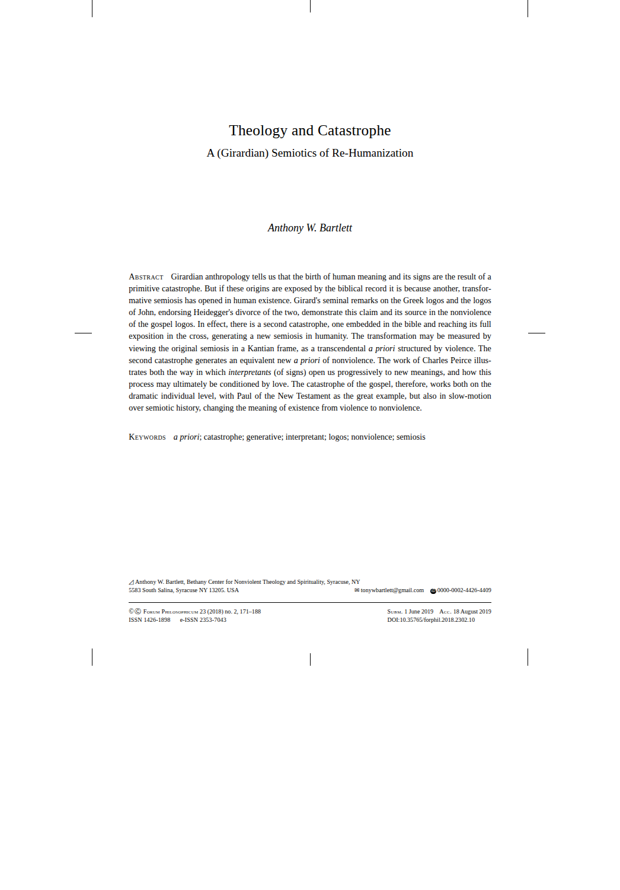Theology and Catastrophe
A (Girardian) Semiotics of Re-Humanization
Anthony W. Bartlett
Abstract Girardian anthropology tells us that the birth of human meaning and its signs are the result of a primitive catastrophe. But if these origins are exposed by the biblical record it is because another, transformative semiosis has opened in human existence. Girard's seminal remarks on the Greek logos and the logos of John, endorsing Heidegger's divorce of the two, demonstrate this claim and its source in the nonviolence of the gospel logos. In effect, there is a second catastrophe, one embedded in the bible and reaching its full exposition in the cross, generating a new semiosis in humanity. The transformation may be measured by viewing the original semiosis in a Kantian frame, as a transcendental a priori structured by violence. The second catastrophe generates an equivalent new a priori of nonviolence. The work of Charles Peirce illustrates both the way in which interpretants (of signs) open us progressively to new meanings, and how this process may ultimately be conditioned by love. The catastrophe of the gospel, therefore, works both on the dramatic individual level, with Paul of the New Testament as the great example, but also in slow-motion over semiotic history, changing the meaning of existence from violence to nonviolence.
Keywords a priori; catastrophe; generative; interpretant; logos; nonviolence; semiosis
◿Anthony W. Bartlett, Bethany Center for Nonviolent Theology and Spirituality, Syracuse, NY
5583 South Salina, Syracuse NY 13205. USA ✉ tonywbartlett@gmail.com iD0000-0002-4426-4409
© ⒸForum Philosophicum 23 (2018) no. 2, 171–188 ISSN 1426-1898 e-ISSN 2353-7043
Subm. 1 June 2019 Acc. 18 August 2019 DOI:10.35765/forphil.2018.2302.10